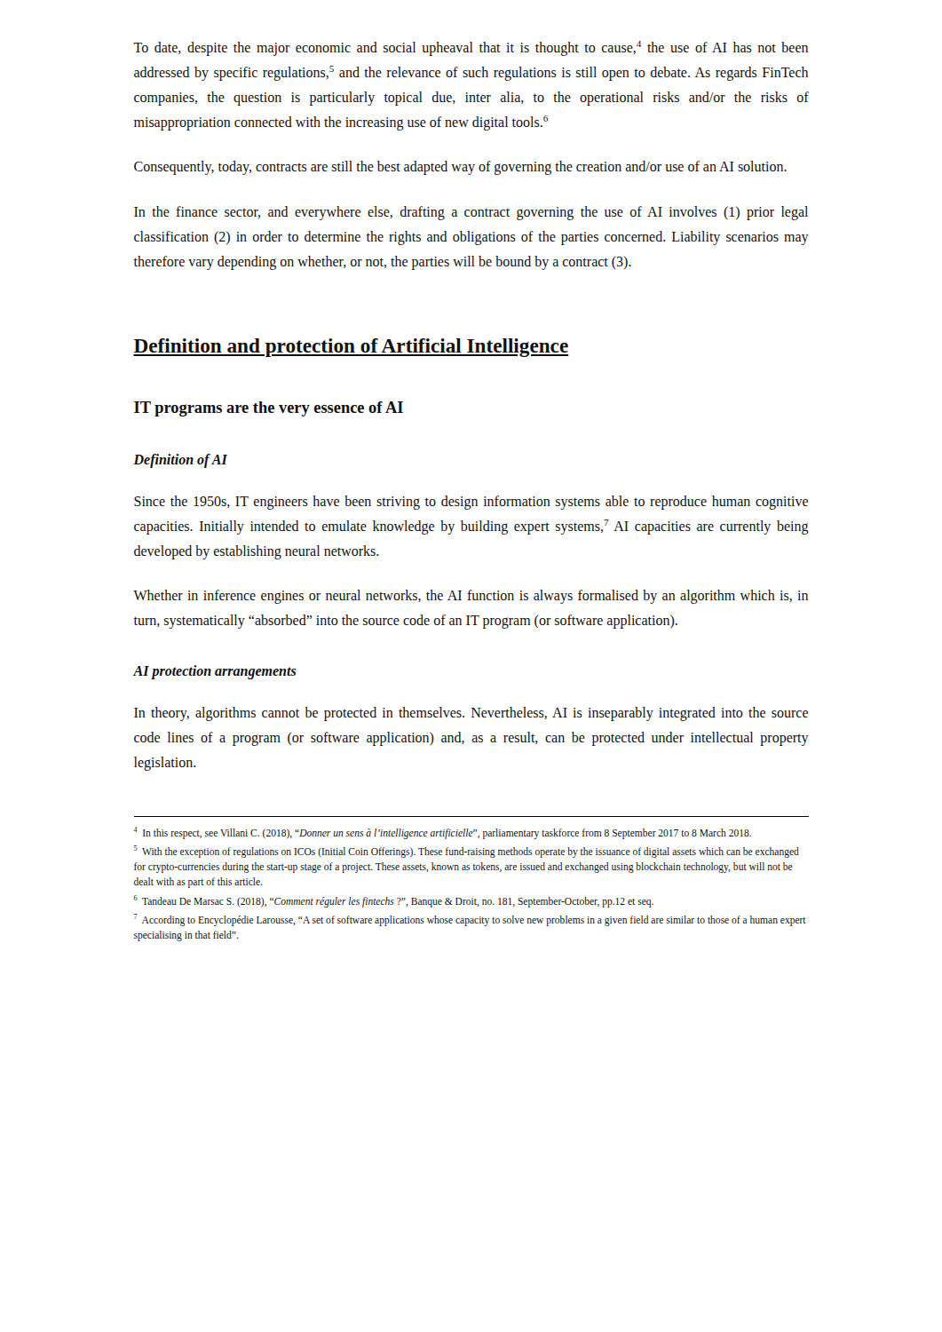To date, despite the major economic and social upheaval that it is thought to cause,4 the use of AI has not been addressed by specific regulations,5 and the relevance of such regulations is still open to debate. As regards FinTech companies, the question is particularly topical due, inter alia, to the operational risks and/or the risks of misappropriation connected with the increasing use of new digital tools.6
Consequently, today, contracts are still the best adapted way of governing the creation and/or use of an AI solution.
In the finance sector, and everywhere else, drafting a contract governing the use of AI involves (1) prior legal classification (2) in order to determine the rights and obligations of the parties concerned. Liability scenarios may therefore vary depending on whether, or not, the parties will be bound by a contract (3).
Definition and protection of Artificial Intelligence
IT programs are the very essence of AI
Definition of AI
Since the 1950s, IT engineers have been striving to design information systems able to reproduce human cognitive capacities. Initially intended to emulate knowledge by building expert systems,7 AI capacities are currently being developed by establishing neural networks.
Whether in inference engines or neural networks, the AI function is always formalised by an algorithm which is, in turn, systematically “absorbed” into the source code of an IT program (or software application).
AI protection arrangements
In theory, algorithms cannot be protected in themselves. Nevertheless, AI is inseparably integrated into the source code lines of a program (or software application) and, as a result, can be protected under intellectual property legislation.
4 In this respect, see Villani C. (2018), “Donner un sens à l’intelligence artificielle”, parliamentary taskforce from 8 September 2017 to 8 March 2018.
5 With the exception of regulations on ICOs (Initial Coin Offerings). These fund-raising methods operate by the issuance of digital assets which can be exchanged for crypto-currencies during the start-up stage of a project. These assets, known as tokens, are issued and exchanged using blockchain technology, but will not be dealt with as part of this article.
6 Tandeau De Marsac S. (2018), “Comment réguler les fintechs ?”, Banque & Droit, no. 181, September-October, pp.12 et seq.
7 According to Encyclopédie Larousse, “A set of software applications whose capacity to solve new problems in a given field are similar to those of a human expert specialising in that field”.